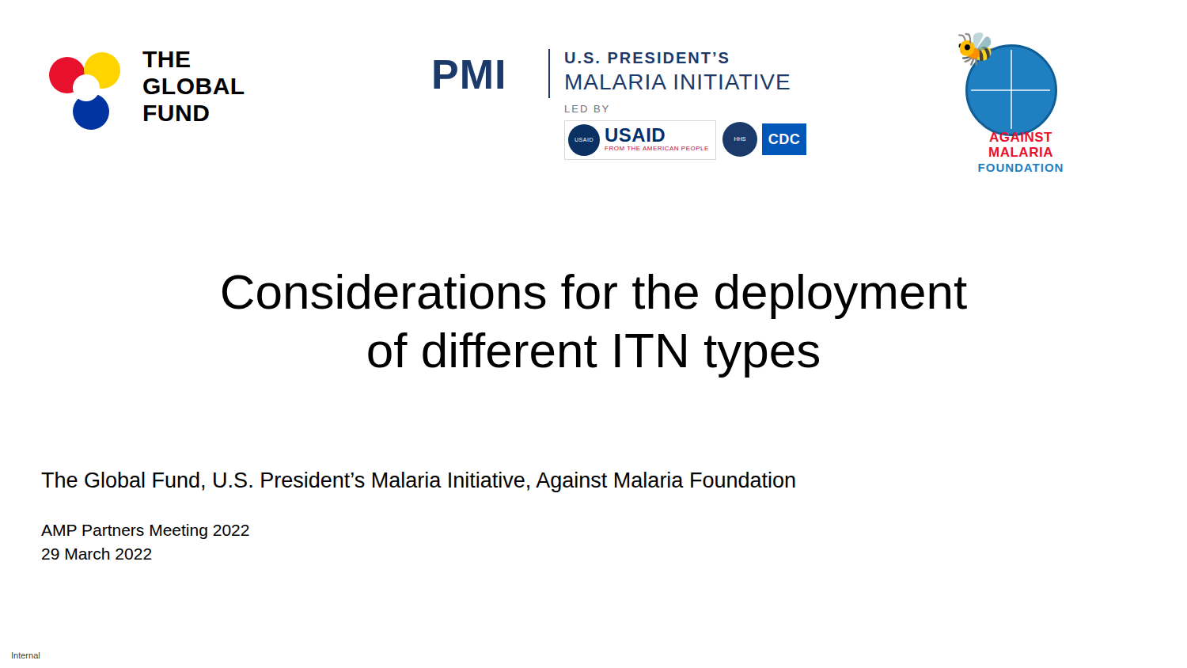THE
GLOBAL
FUND
PMI
U.S. PRESIDENT’S
MALARIA INITIATIVE
LED BY
USAID
USAID
FROM THE AMERICAN PEOPLE
HHS
CDC
🐝
AGAINST
MALARIA
FOUNDATION
Considerations for the deployment
of different ITN types
The Global Fund, U.S. President’s Malaria Initiative, Against Malaria Foundation
AMP Partners Meeting 2022
29 March 2022
Internal